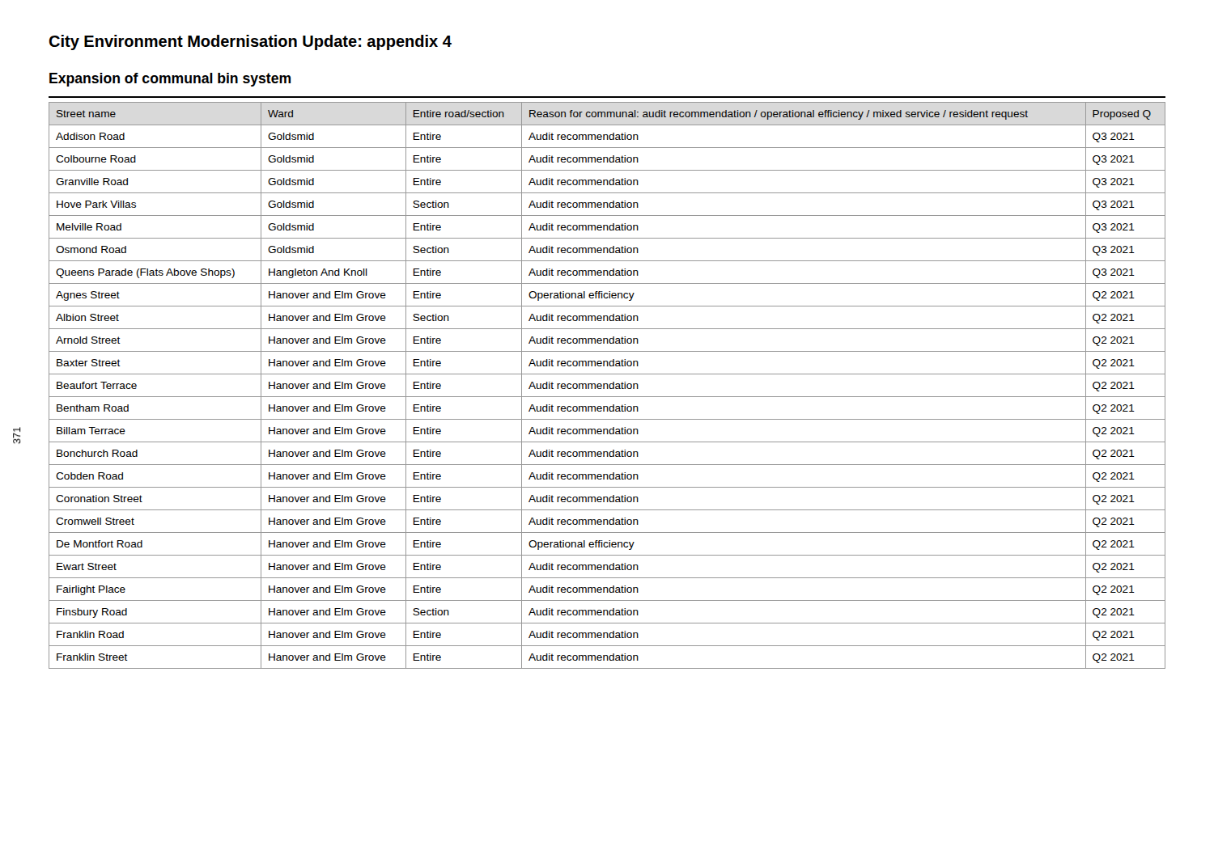371
City Environment Modernisation Update: appendix 4
Expansion of communal bin system
Streets proposed for conversion to communal bin collection
| Street name | Ward | Entire road/section | Reason for communal: audit recommendation / operational efficiency / mixed service / resident request | Proposed Q |
| --- | --- | --- | --- | --- |
| Addison Road | Goldsmid | Entire | Audit recommendation | Q3 2021 |
| Colbourne Road | Goldsmid | Entire | Audit recommendation | Q3 2021 |
| Granville Road | Goldsmid | Entire | Audit recommendation | Q3 2021 |
| Hove Park Villas | Goldsmid | Section | Audit recommendation | Q3 2021 |
| Melville Road | Goldsmid | Entire | Audit recommendation | Q3 2021 |
| Osmond Road | Goldsmid | Section | Audit recommendation | Q3 2021 |
| Queens Parade (Flats Above Shops) | Hangleton And Knoll | Entire | Audit recommendation | Q3 2021 |
| Agnes Street | Hanover and Elm Grove | Entire | Operational efficiency | Q2 2021 |
| Albion Street | Hanover and Elm Grove | Section | Audit recommendation | Q2 2021 |
| Arnold Street | Hanover and Elm Grove | Entire | Audit recommendation | Q2 2021 |
| Baxter Street | Hanover and Elm Grove | Entire | Audit recommendation | Q2 2021 |
| Beaufort Terrace | Hanover and Elm Grove | Entire | Audit recommendation | Q2 2021 |
| Bentham Road | Hanover and Elm Grove | Entire | Audit recommendation | Q2 2021 |
| Billam Terrace | Hanover and Elm Grove | Entire | Audit recommendation | Q2 2021 |
| Bonchurch Road | Hanover and Elm Grove | Entire | Audit recommendation | Q2 2021 |
| Cobden Road | Hanover and Elm Grove | Entire | Audit recommendation | Q2 2021 |
| Coronation Street | Hanover and Elm Grove | Entire | Audit recommendation | Q2 2021 |
| Cromwell Street | Hanover and Elm Grove | Entire | Audit recommendation | Q2 2021 |
| De Montfort Road | Hanover and Elm Grove | Entire | Operational efficiency | Q2 2021 |
| Ewart Street | Hanover and Elm Grove | Entire | Audit recommendation | Q2 2021 |
| Fairlight Place | Hanover and Elm Grove | Entire | Audit recommendation | Q2 2021 |
| Finsbury Road | Hanover and Elm Grove | Section | Audit recommendation | Q2 2021 |
| Franklin Road | Hanover and Elm Grove | Entire | Audit recommendation | Q2 2021 |
| Franklin Street | Hanover and Elm Grove | Entire | Audit recommendation | Q2 2021 |